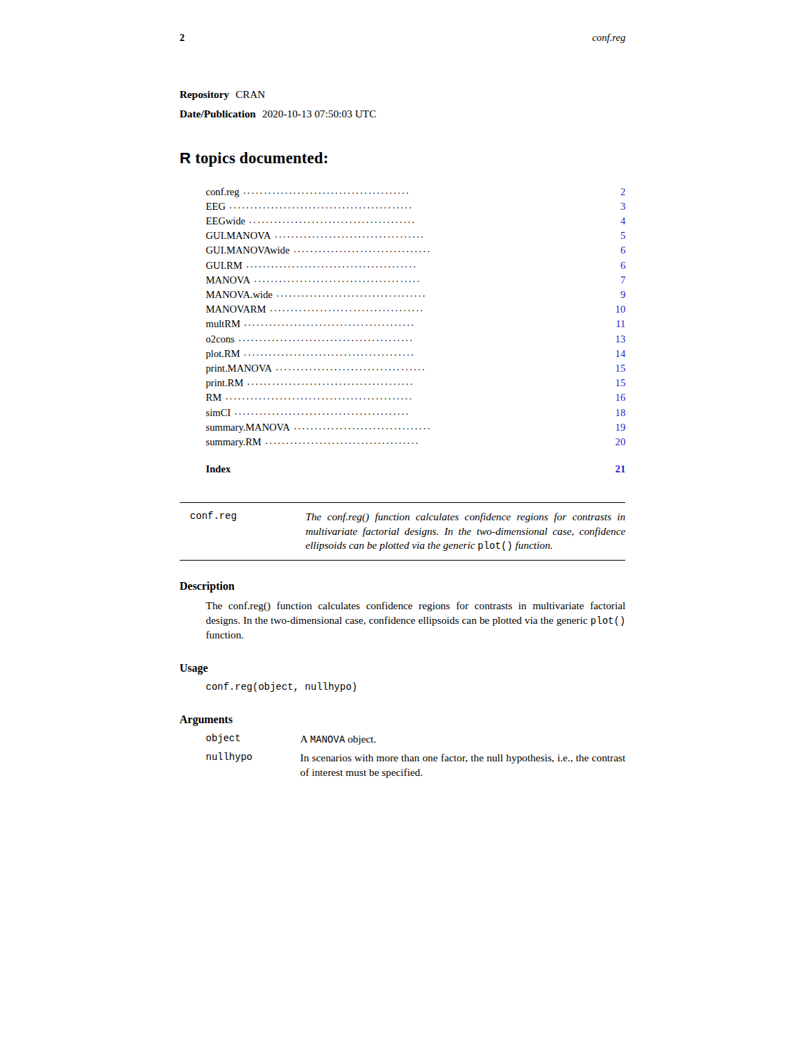2
conf.reg
Repository CRAN
Date/Publication 2020-10-13 07:50:03 UTC
R topics documented:
conf.reg........................................ 2
EEG............................................ 3
EEGwide........................................ 4
GUI.MANOVA.................................... 5
GUI.MANOVAwide................................. 6
GUI.RM......................................... 6
MANOVA........................................ 7
MANOVA.wide.................................... 9
MANOVARM..................................... 10
multRM......................................... 11
o2cons.......................................... 13
plot.RM......................................... 14
print.MANOVA.................................... 15
print.RM........................................ 15
RM............................................. 16
simCI.......................................... 18
summary.MANOVA................................. 19
summary.RM..................................... 20
Index 21
conf.reg
The conf.reg() function calculates confidence regions for contrasts in multivariate factorial designs. In the two-dimensional case, confidence ellipsoids can be plotted via the generic plot() function.
Description
The conf.reg() function calculates confidence regions for contrasts in multivariate factorial designs. In the two-dimensional case, confidence ellipsoids can be plotted via the generic plot() function.
Usage
conf.reg(object, nullhypo)
Arguments
| object | A MANOVA object. |
| nullhypo | In scenarios with more than one factor, the null hypothesis, i.e., the contrast of interest must be specified. |